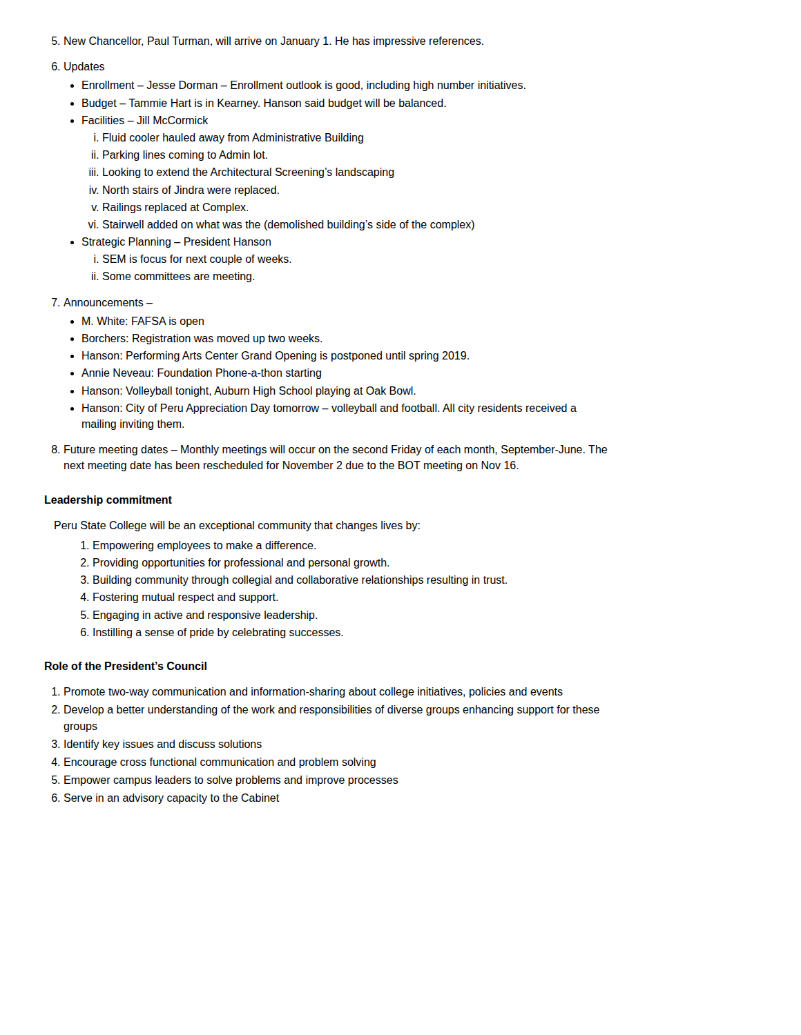New Chancellor, Paul Turman, will arrive on January 1. He has impressive references.
Updates
Enrollment – Jesse Dorman – Enrollment outlook is good, including high number initiatives.
Budget – Tammie Hart is in Kearney. Hanson said budget will be balanced.
Facilities – Jill McCormick
Fluid cooler hauled away from Administrative Building
Parking lines coming to Admin lot.
Looking to extend the Architectural Screening’s landscaping
North stairs of Jindra were replaced.
Railings replaced at Complex.
Stairwell added on what was the (demolished building’s side of the complex)
Strategic Planning – President Hanson
SEM is focus for next couple of weeks.
Some committees are meeting.
Announcements –
M. White: FAFSA is open
Borchers: Registration was moved up two weeks.
Hanson: Performing Arts Center Grand Opening is postponed until spring 2019.
Annie Neveau: Foundation Phone-a-thon starting
Hanson: Volleyball tonight, Auburn High School playing at Oak Bowl.
Hanson: City of Peru Appreciation Day tomorrow – volleyball and football. All city residents received a mailing inviting them.
Future meeting dates – Monthly meetings will occur on the second Friday of each month, September-June. The next meeting date has been rescheduled for November 2 due to the BOT meeting on Nov 16.
Leadership commitment
Peru State College will be an exceptional community that changes lives by:
Empowering employees to make a difference.
Providing opportunities for professional and personal growth.
Building community through collegial and collaborative relationships resulting in trust.
Fostering mutual respect and support.
Engaging in active and responsive leadership.
Instilling a sense of pride by celebrating successes.
Role of the President’s Council
Promote two-way communication and information-sharing about college initiatives, policies and events
Develop a better understanding of the work and responsibilities of diverse groups enhancing support for these groups
Identify key issues and discuss solutions
Encourage cross functional communication and problem solving
Empower campus leaders to solve problems and improve processes
Serve in an advisory capacity to the Cabinet